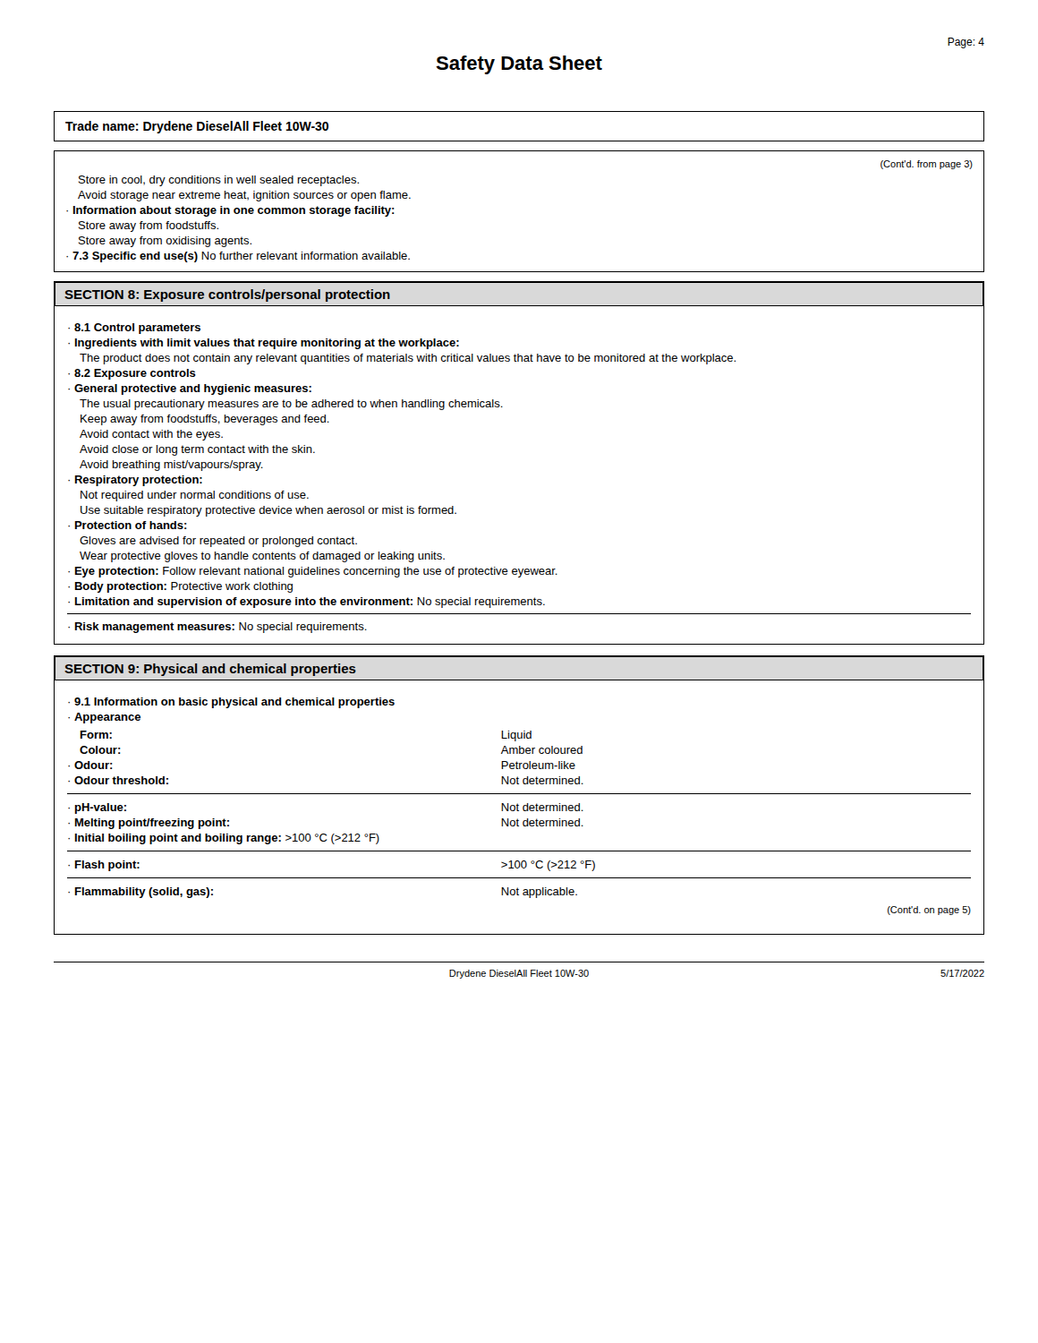Page: 4
Safety Data Sheet
Trade name: Drydene DieselAll Fleet 10W-30
(Cont'd. from page 3)
Store in cool, dry conditions in well sealed receptacles.
Avoid storage near extreme heat, ignition sources or open flame.
Information about storage in one common storage facility:
Store away from foodstuffs.
Store away from oxidising agents.
7.3 Specific end use(s) No further relevant information available.
SECTION 8: Exposure controls/personal protection
8.1 Control parameters
Ingredients with limit values that require monitoring at the workplace:
The product does not contain any relevant quantities of materials with critical values that have to be monitored at the workplace.
8.2 Exposure controls
General protective and hygienic measures:
The usual precautionary measures are to be adhered to when handling chemicals.
Keep away from foodstuffs, beverages and feed.
Avoid contact with the eyes.
Avoid close or long term contact with the skin.
Avoid breathing mist/vapours/spray.
Respiratory protection:
Not required under normal conditions of use.
Use suitable respiratory protective device when aerosol or mist is formed.
Protection of hands:
Gloves are advised for repeated or prolonged contact.
Wear protective gloves to handle contents of damaged or leaking units.
Eye protection: Follow relevant national guidelines concerning the use of protective eyewear.
Body protection: Protective work clothing
Limitation and supervision of exposure into the environment: No special requirements.
Risk management measures: No special requirements.
SECTION 9: Physical and chemical properties
9.1 Information on basic physical and chemical properties
Appearance
| Form: | Liquid |
| Colour: | Amber coloured |
| · Odour: | Petroleum-like |
| · Odour threshold: | Not determined. |
| · pH-value: | Not determined. |
| · Melting point/freezing point: | Not determined. |
| · Initial boiling point and boiling range: >100 °C (>212 °F) |
| · Flash point: | >100 °C (>212 °F) |
| · Flammability (solid, gas): | Not applicable. |
(Cont'd. on page 5)
Drydene DieselAll Fleet 10W-30
5/17/2022